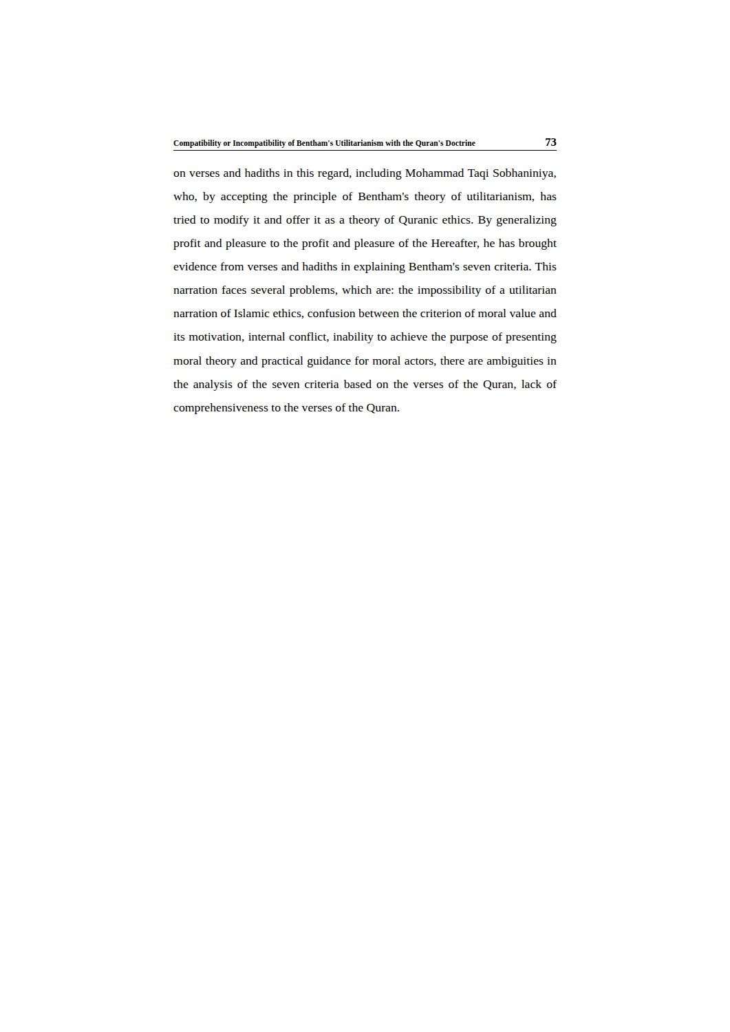Compatibility or Incompatibility of Bentham's Utilitarianism with the Quran's Doctrine 73
on verses and hadiths in this regard, including Mohammad Taqi Sobhaniniya, who, by accepting the principle of Bentham's theory of utilitarianism, has tried to modify it and offer it as a theory of Quranic ethics. By generalizing profit and pleasure to the profit and pleasure of the Hereafter, he has brought evidence from verses and hadiths in explaining Bentham's seven criteria. This narration faces several problems, which are: the impossibility of a utilitarian narration of Islamic ethics, confusion between the criterion of moral value and its motivation, internal conflict, inability to achieve the purpose of presenting moral theory and practical guidance for moral actors, there are ambiguities in the analysis of the seven criteria based on the verses of the Quran, lack of comprehensiveness to the verses of the Quran.